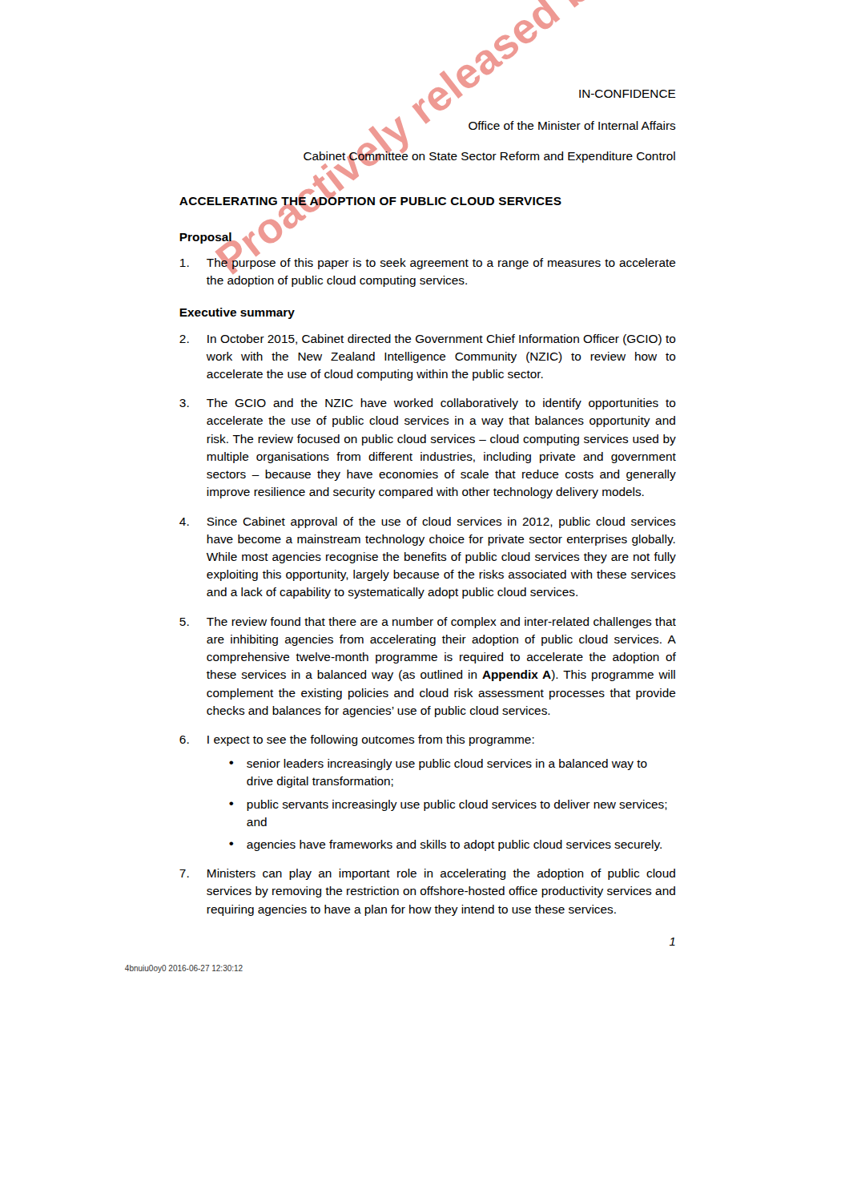Proactively released by the Minister of Internal Affairs
IN-CONFIDENCE
Office of the Minister of Internal Affairs
Cabinet Committee on State Sector Reform and Expenditure Control
ACCELERATING THE ADOPTION OF PUBLIC CLOUD SERVICES
Proposal
The purpose of this paper is to seek agreement to a range of measures to accelerate the adoption of public cloud computing services.
Executive summary
In October 2015, Cabinet directed the Government Chief Information Officer (GCIO) to work with the New Zealand Intelligence Community (NZIC) to review how to accelerate the use of cloud computing within the public sector.
The GCIO and the NZIC have worked collaboratively to identify opportunities to accelerate the use of public cloud services in a way that balances opportunity and risk. The review focused on public cloud services – cloud computing services used by multiple organisations from different industries, including private and government sectors – because they have economies of scale that reduce costs and generally improve resilience and security compared with other technology delivery models.
Since Cabinet approval of the use of cloud services in 2012, public cloud services have become a mainstream technology choice for private sector enterprises globally. While most agencies recognise the benefits of public cloud services they are not fully exploiting this opportunity, largely because of the risks associated with these services and a lack of capability to systematically adopt public cloud services.
The review found that there are a number of complex and inter-related challenges that are inhibiting agencies from accelerating their adoption of public cloud services. A comprehensive twelve-month programme is required to accelerate the adoption of these services in a balanced way (as outlined in Appendix A). This programme will complement the existing policies and cloud risk assessment processes that provide checks and balances for agencies’ use of public cloud services.
I expect to see the following outcomes from this programme:
senior leaders increasingly use public cloud services in a balanced way to drive digital transformation;
public servants increasingly use public cloud services to deliver new services; and
agencies have frameworks and skills to adopt public cloud services securely.
Ministers can play an important role in accelerating the adoption of public cloud services by removing the restriction on offshore-hosted office productivity services and requiring agencies to have a plan for how they intend to use these services.
1
4bnuiu0oy0 2016-06-27 12:30:12